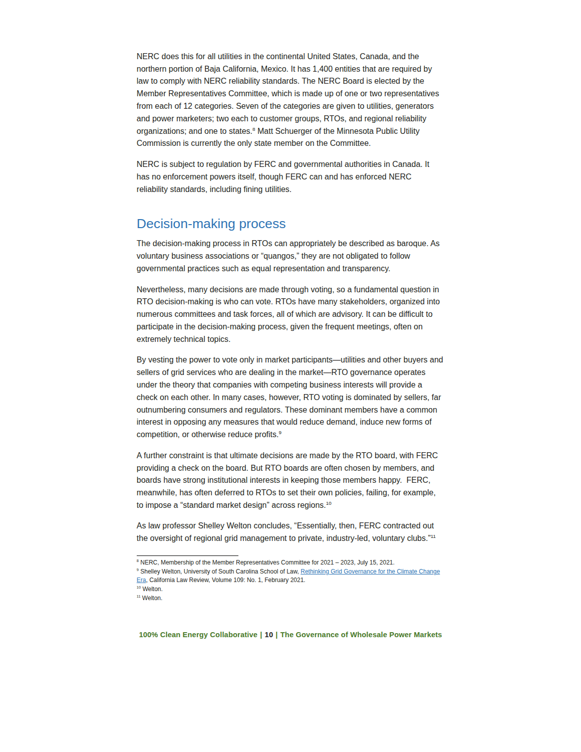NERC does this for all utilities in the continental United States, Canada, and the northern portion of Baja California, Mexico. It has 1,400 entities that are required by law to comply with NERC reliability standards. The NERC Board is elected by the Member Representatives Committee, which is made up of one or two representatives from each of 12 categories. Seven of the categories are given to utilities, generators and power marketers; two each to customer groups, RTOs, and regional reliability organizations; and one to states.8 Matt Schuerger of the Minnesota Public Utility Commission is currently the only state member on the Committee.
NERC is subject to regulation by FERC and governmental authorities in Canada. It has no enforcement powers itself, though FERC can and has enforced NERC reliability standards, including fining utilities.
Decision-making process
The decision-making process in RTOs can appropriately be described as baroque. As voluntary business associations or “quangos,” they are not obligated to follow governmental practices such as equal representation and transparency.
Nevertheless, many decisions are made through voting, so a fundamental question in RTO decision-making is who can vote. RTOs have many stakeholders, organized into numerous committees and task forces, all of which are advisory. It can be difficult to participate in the decision-making process, given the frequent meetings, often on extremely technical topics.
By vesting the power to vote only in market participants—utilities and other buyers and sellers of grid services who are dealing in the market—RTO governance operates under the theory that companies with competing business interests will provide a check on each other. In many cases, however, RTO voting is dominated by sellers, far outnumbering consumers and regulators. These dominant members have a common interest in opposing any measures that would reduce demand, induce new forms of competition, or otherwise reduce profits.9
A further constraint is that ultimate decisions are made by the RTO board, with FERC providing a check on the board. But RTO boards are often chosen by members, and boards have strong institutional interests in keeping those members happy. FERC, meanwhile, has often deferred to RTOs to set their own policies, failing, for example, to impose a “standard market design” across regions.10
As law professor Shelley Welton concludes, “Essentially, then, FERC contracted out the oversight of regional grid management to private, industry-led, voluntary clubs.”11
8 NERC, Membership of the Member Representatives Committee for 2021 – 2023, July 15, 2021.
9 Shelley Welton, University of South Carolina School of Law, Rethinking Grid Governance for the Climate Change Era, California Law Review, Volume 109: No. 1, February 2021.
10 Welton.
11 Welton.
100% Clean Energy Collaborative|10|The Governance of Wholesale Power Markets